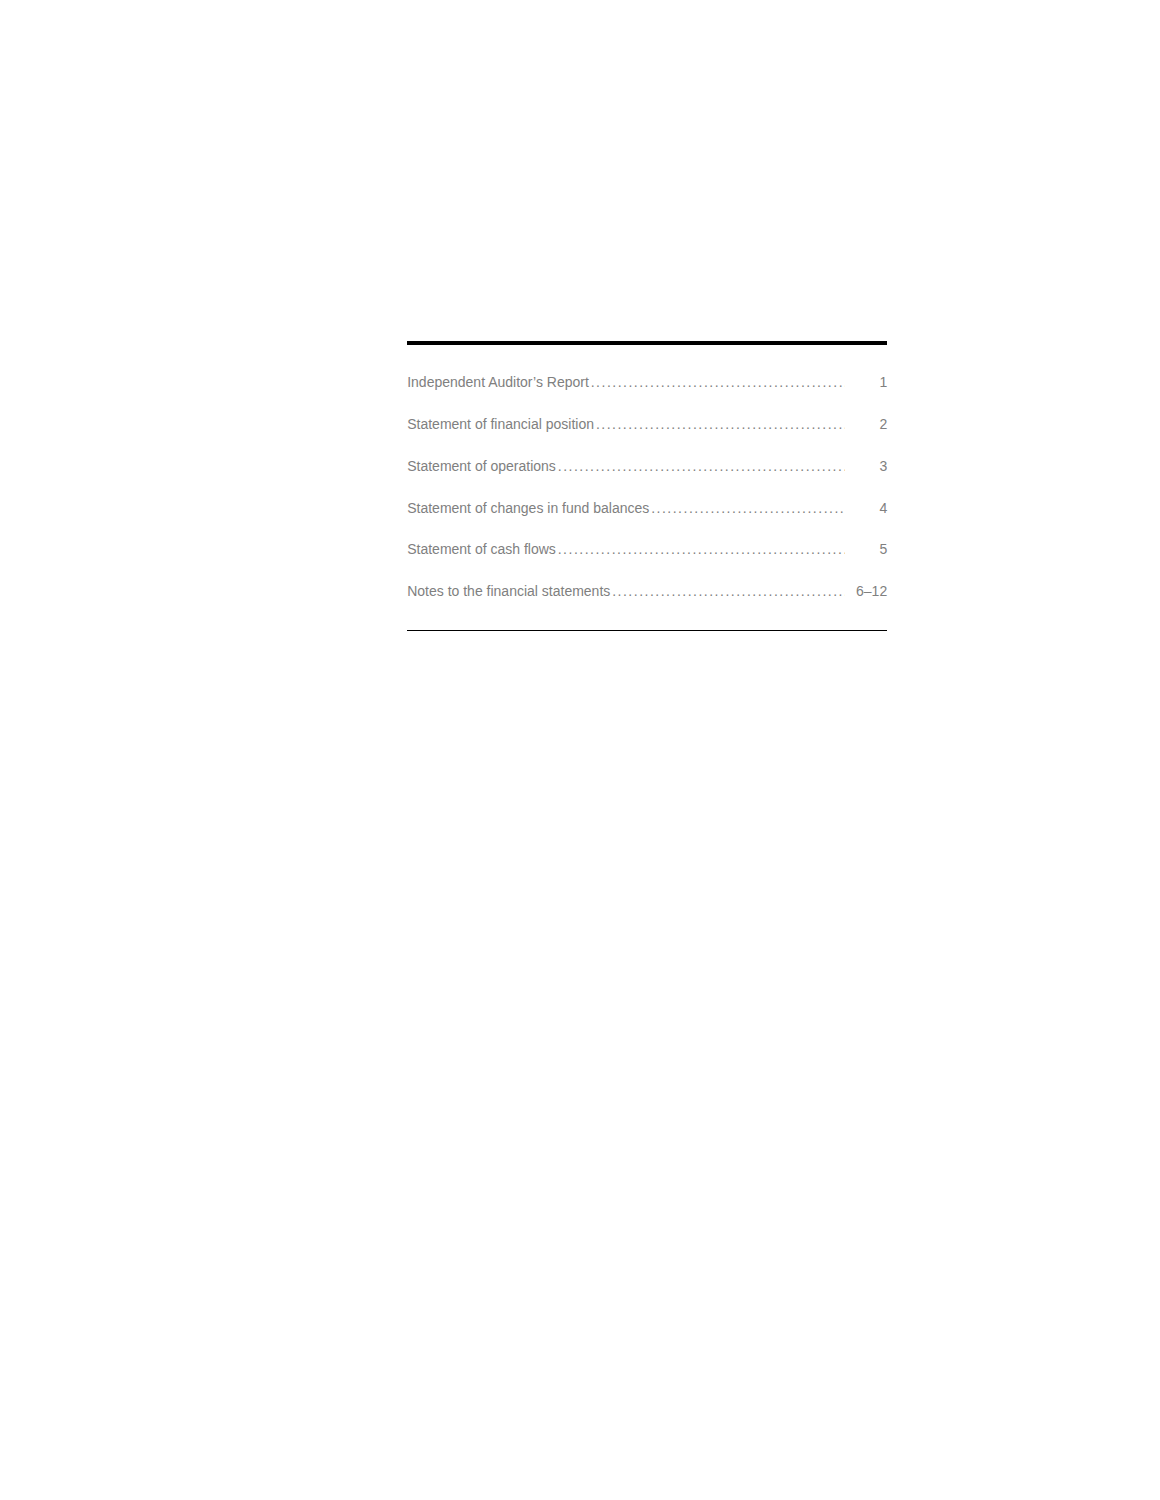Independent Auditor’s Report ....................................................................................................... 1
Statement of financial position ....................................................................................................... 2
Statement of operations ....................................................................................................... 3
Statement of changes in fund balances ....................................................................................................... 4
Statement of cash flows ....................................................................................................... 5
Notes to the financial statements ....................................................................................................... 6–12